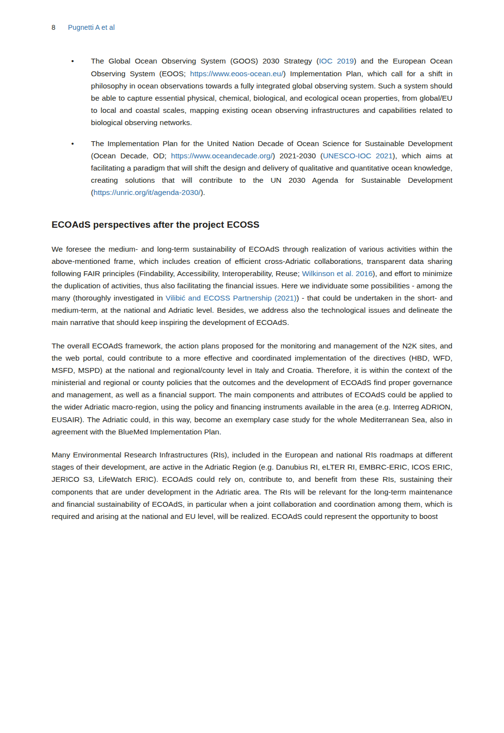8 Pugnetti A et al
The Global Ocean Observing System (GOOS) 2030 Strategy (IOC 2019) and the European Ocean Observing System (EOOS; https://www.eoos-ocean.eu/) Implementation Plan, which call for a shift in philosophy in ocean observations towards a fully integrated global observing system. Such a system should be able to capture essential physical, chemical, biological, and ecological ocean properties, from global/EU to local and coastal scales, mapping existing ocean observing infrastructures and capabilities related to biological observing networks.
The Implementation Plan for the United Nation Decade of Ocean Science for Sustainable Development (Ocean Decade, OD; https://www.oceandecade.org/) 2021-2030 (UNESCO-IOC 2021), which aims at facilitating a paradigm that will shift the design and delivery of qualitative and quantitative ocean knowledge, creating solutions that will contribute to the UN 2030 Agenda for Sustainable Development (https://unric.org/it/agenda-2030/).
ECOAdS perspectives after the project ECOSS
We foresee the medium- and long-term sustainability of ECOAdS through realization of various activities within the above-mentioned frame, which includes creation of efficient cross-Adriatic collaborations, transparent data sharing following FAIR principles (Findability, Accessibility, Interoperability, Reuse; Wilkinson et al. 2016), and effort to minimize the duplication of activities, thus also facilitating the financial issues. Here we individuate some possibilities - among the many (thoroughly investigated in Vilibić and ECOSS Partnership (2021)) - that could be undertaken in the short- and medium-term, at the national and Adriatic level. Besides, we address also the technological issues and delineate the main narrative that should keep inspiring the development of ECOAdS.
The overall ECOAdS framework, the action plans proposed for the monitoring and management of the N2K sites, and the web portal, could contribute to a more effective and coordinated implementation of the directives (HBD, WFD, MSFD, MSPD) at the national and regional/county level in Italy and Croatia. Therefore, it is within the context of the ministerial and regional or county policies that the outcomes and the development of ECOAdS find proper governance and management, as well as a financial support. The main components and attributes of ECOAdS could be applied to the wider Adriatic macro-region, using the policy and financing instruments available in the area (e.g. Interreg ADRION, EUSAIR). The Adriatic could, in this way, become an exemplary case study for the whole Mediterranean Sea, also in agreement with the BlueMed Implementation Plan.
Many Environmental Research Infrastructures (RIs), included in the European and national RIs roadmaps at different stages of their development, are active in the Adriatic Region (e.g. Danubius RI, eLTER RI, EMBRC-ERIC, ICOS ERIC, JERICO S3, LifeWatch ERIC). ECOAdS could rely on, contribute to, and benefit from these RIs, sustaining their components that are under development in the Adriatic area. The RIs will be relevant for the long-term maintenance and financial sustainability of ECOAdS, in particular when a joint collaboration and coordination among them, which is required and arising at the national and EU level, will be realized. ECOAdS could represent the opportunity to boost